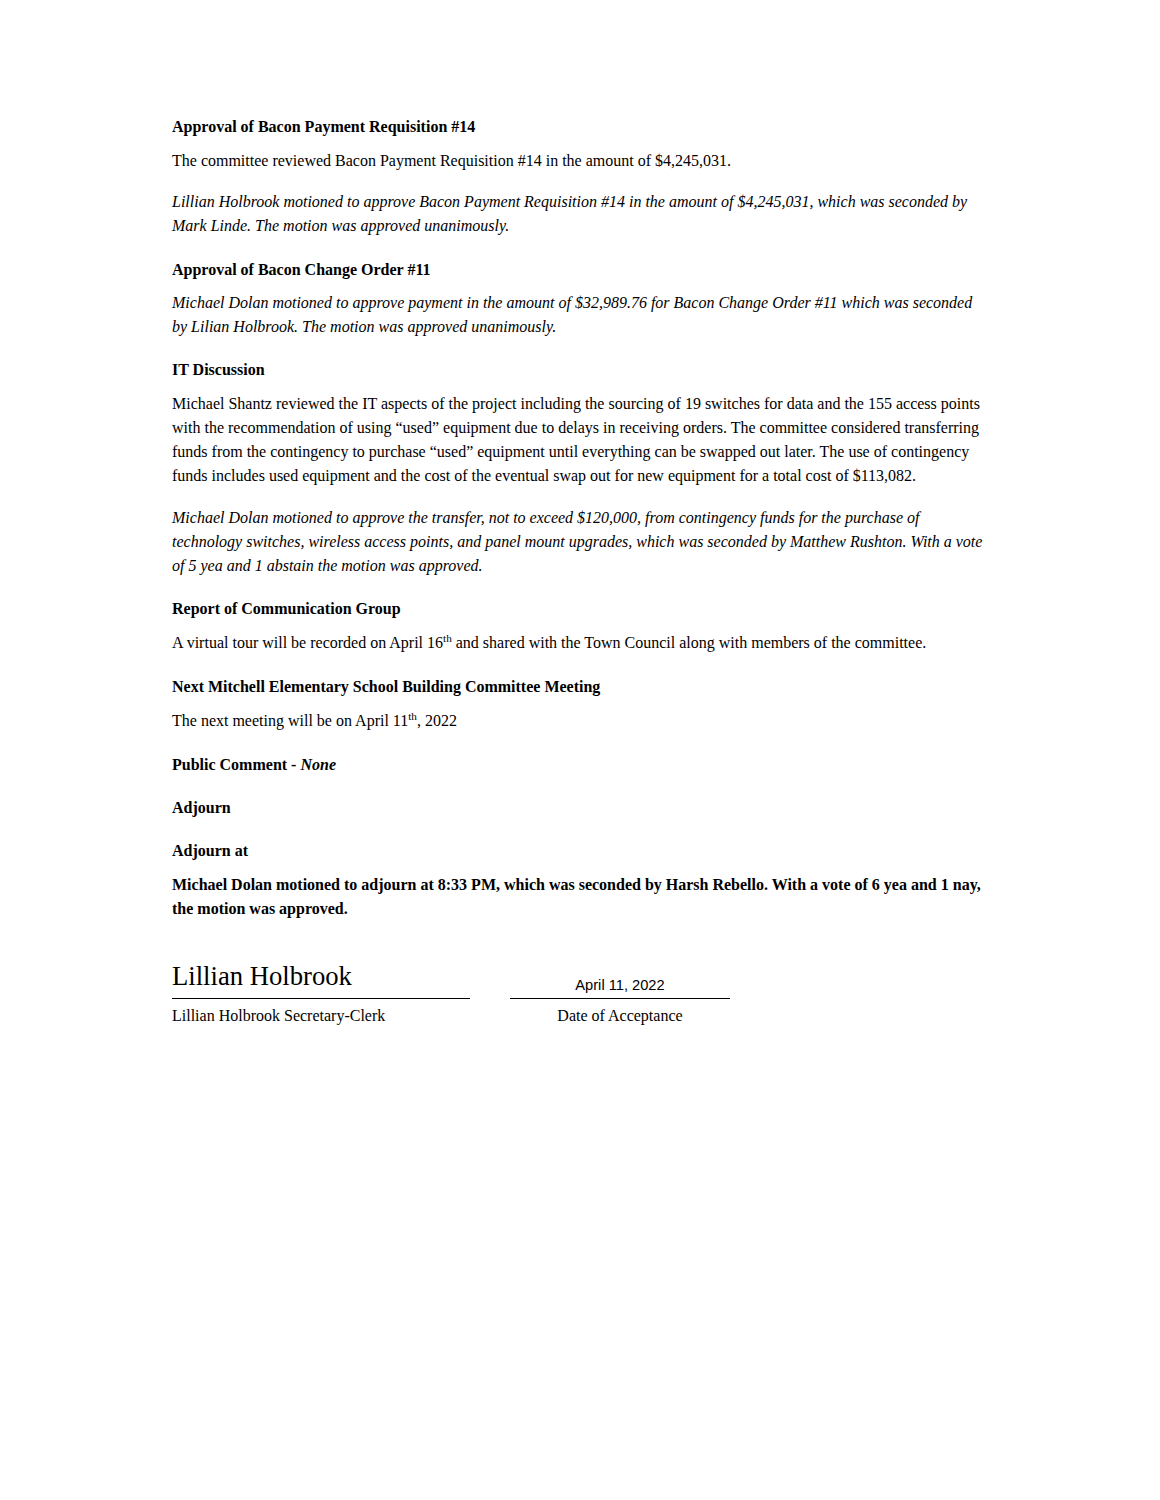Approval of Bacon Payment Requisition #14
The committee reviewed Bacon Payment Requisition #14 in the amount of $4,245,031.
Lillian Holbrook motioned to approve Bacon Payment Requisition #14 in the amount of $4,245,031, which was seconded by Mark Linde. The motion was approved unanimously.
Approval of Bacon Change Order #11
Michael Dolan motioned to approve payment in the amount of $32,989.76 for Bacon Change Order #11 which was seconded by Lilian Holbrook. The motion was approved unanimously.
IT Discussion
Michael Shantz reviewed the IT aspects of the project including the sourcing of 19 switches for data and the 155 access points with the recommendation of using “used” equipment due to delays in receiving orders. The committee considered transferring funds from the contingency to purchase “used” equipment until everything can be swapped out later. The use of contingency funds includes used equipment and the cost of the eventual swap out for new equipment for a total cost of $113,082.
Michael Dolan motioned to approve the transfer, not to exceed $120,000, from contingency funds for the purchase of technology switches, wireless access points, and panel mount upgrades, which was seconded by Matthew Rushton. With a vote of 5 yea and 1 abstain the motion was approved.
Report of Communication Group
A virtual tour will be recorded on April 16th and shared with the Town Council along with members of the committee.
Next Mitchell Elementary School Building Committee Meeting
The next meeting will be on April 11th, 2022
Public Comment - None
Adjourn
Adjourn at
Michael Dolan motioned to adjourn at 8:33 PM, which was seconded by Harsh Rebello. With a vote of 6 yea and 1 nay, the motion was approved.
Lillian Holbrook
April 11, 2022
Lillian Holbrook Secretary-Clerk
Date of Acceptance